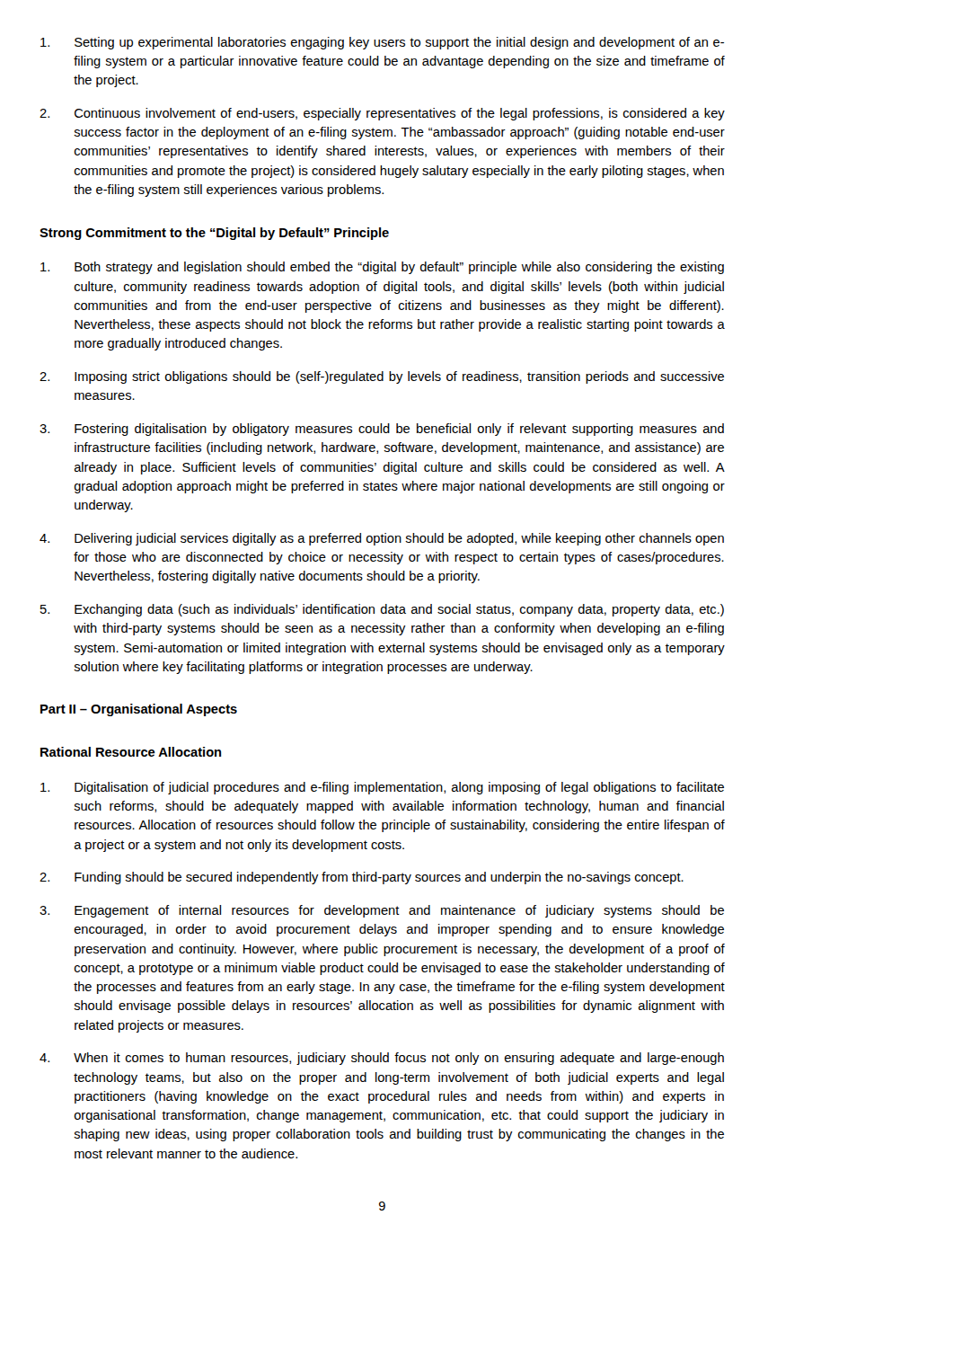Setting up experimental laboratories engaging key users to support the initial design and development of an e-filing system or a particular innovative feature could be an advantage depending on the size and timeframe of the project.
Continuous involvement of end-users, especially representatives of the legal professions, is considered a key success factor in the deployment of an e-filing system. The “ambassador approach” (guiding notable end-user communities’ representatives to identify shared interests, values, or experiences with members of their communities and promote the project) is considered hugely salutary especially in the early piloting stages, when the e-filing system still experiences various problems.
Strong Commitment to the “Digital by Default” Principle
Both strategy and legislation should embed the “digital by default” principle while also considering the existing culture, community readiness towards adoption of digital tools, and digital skills’ levels (both within judicial communities and from the end-user perspective of citizens and businesses as they might be different). Nevertheless, these aspects should not block the reforms but rather provide a realistic starting point towards a more gradually introduced changes.
Imposing strict obligations should be (self-)regulated by levels of readiness, transition periods and successive measures.
Fostering digitalisation by obligatory measures could be beneficial only if relevant supporting measures and infrastructure facilities (including network, hardware, software, development, maintenance, and assistance) are already in place. Sufficient levels of communities’ digital culture and skills could be considered as well. A gradual adoption approach might be preferred in states where major national developments are still ongoing or underway.
Delivering judicial services digitally as a preferred option should be adopted, while keeping other channels open for those who are disconnected by choice or necessity or with respect to certain types of cases/procedures. Nevertheless, fostering digitally native documents should be a priority.
Exchanging data (such as individuals’ identification data and social status, company data, property data, etc.) with third-party systems should be seen as a necessity rather than a conformity when developing an e-filing system. Semi-automation or limited integration with external systems should be envisaged only as a temporary solution where key facilitating platforms or integration processes are underway.
Part II – Organisational Aspects
Rational Resource Allocation
Digitalisation of judicial procedures and e-filing implementation, along imposing of legal obligations to facilitate such reforms, should be adequately mapped with available information technology, human and financial resources. Allocation of resources should follow the principle of sustainability, considering the entire lifespan of a project or a system and not only its development costs.
Funding should be secured independently from third-party sources and underpin the no-savings concept.
Engagement of internal resources for development and maintenance of judiciary systems should be encouraged, in order to avoid procurement delays and improper spending and to ensure knowledge preservation and continuity. However, where public procurement is necessary, the development of a proof of concept, a prototype or a minimum viable product could be envisaged to ease the stakeholder understanding of the processes and features from an early stage. In any case, the timeframe for the e-filing system development should envisage possible delays in resources’ allocation as well as possibilities for dynamic alignment with related projects or measures.
When it comes to human resources, judiciary should focus not only on ensuring adequate and large-enough technology teams, but also on the proper and long-term involvement of both judicial experts and legal practitioners (having knowledge on the exact procedural rules and needs from within) and experts in organisational transformation, change management, communication, etc. that could support the judiciary in shaping new ideas, using proper collaboration tools and building trust by communicating the changes in the most relevant manner to the audience.
9